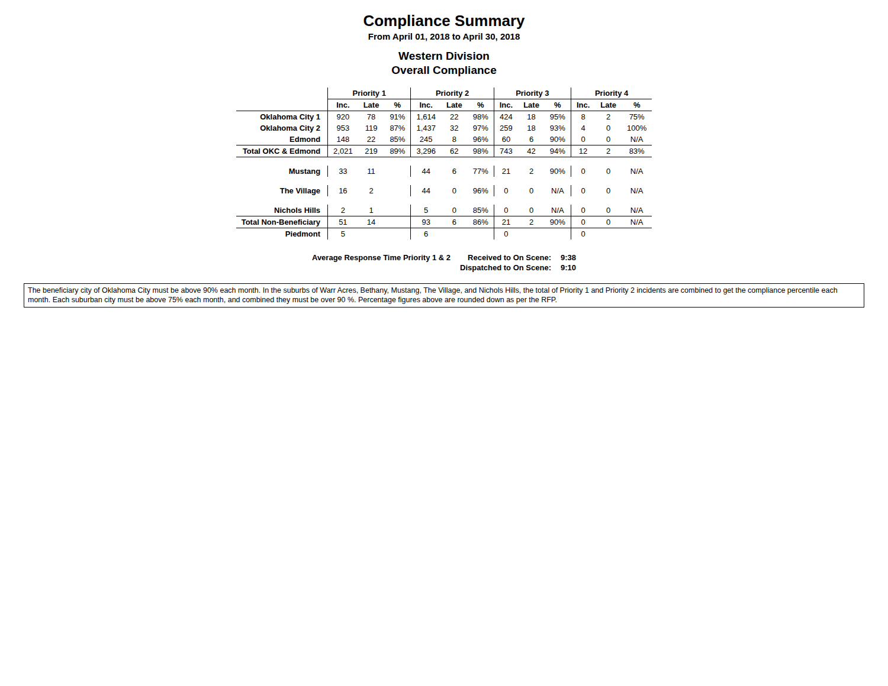Compliance Summary
From April 01, 2018 to April 30, 2018
Western Division
Overall Compliance
| | Priority 1 | Priority 2 | Priority 3 | Priority 4 |
| | Inc. | Late | % | Inc. | Late | % | Inc. | Late | % | Inc. | Late | % |
| Oklahoma City 1 | 920 | 78 | 91% | 1,614 | 22 | 98% | 424 | 18 | 95% | 8 | 2 | 75% |
| Oklahoma City 2 | 953 | 119 | 87% | 1,437 | 32 | 97% | 259 | 18 | 93% | 4 | 0 | 100% |
| Edmond | 148 | 22 | 85% | 245 | 8 | 96% | 60 | 6 | 90% | 0 | 0 | N/A |
| Total OKC & Edmond | 2,021 | 219 | 89% | 3,296 | 62 | 98% | 743 | 42 | 94% | 12 | 2 | 83% |
| Mustang | 33 | 11 | | 44 | 6 | 77% | 21 | 2 | 90% | 0 | 0 | N/A |
| The Village | 16 | 2 | | 44 | 0 | 96% | 0 | 0 | N/A | 0 | 0 | N/A |
| Nichols Hills | 2 | 1 | | 5 | 0 | 85% | 0 | 0 | N/A | 0 | 0 | N/A |
| Total Non-Beneficiary | 51 | 14 | | 93 | 6 | 86% | 21 | 2 | 90% | 0 | 0 | N/A |
| Piedmont | 5 | | | 6 | | | 0 | | | 0 | | |
| Average Response Time Priority 1 & 2 | Received to On Scene: | 9:38 |
| | Dispatched to On Scene: | 9:10 |
The beneficiary city of Oklahoma City must be above 90% each month. In the suburbs of Warr Acres, Bethany, Mustang, The Village, and Nichols Hills, the total of Priority 1 and Priority 2 incidents are combined to get the compliance percentile each month. Each suburban city must be above 75% each month, and combined they must be over 90 %. Percentage figures above are rounded down as per the RFP.